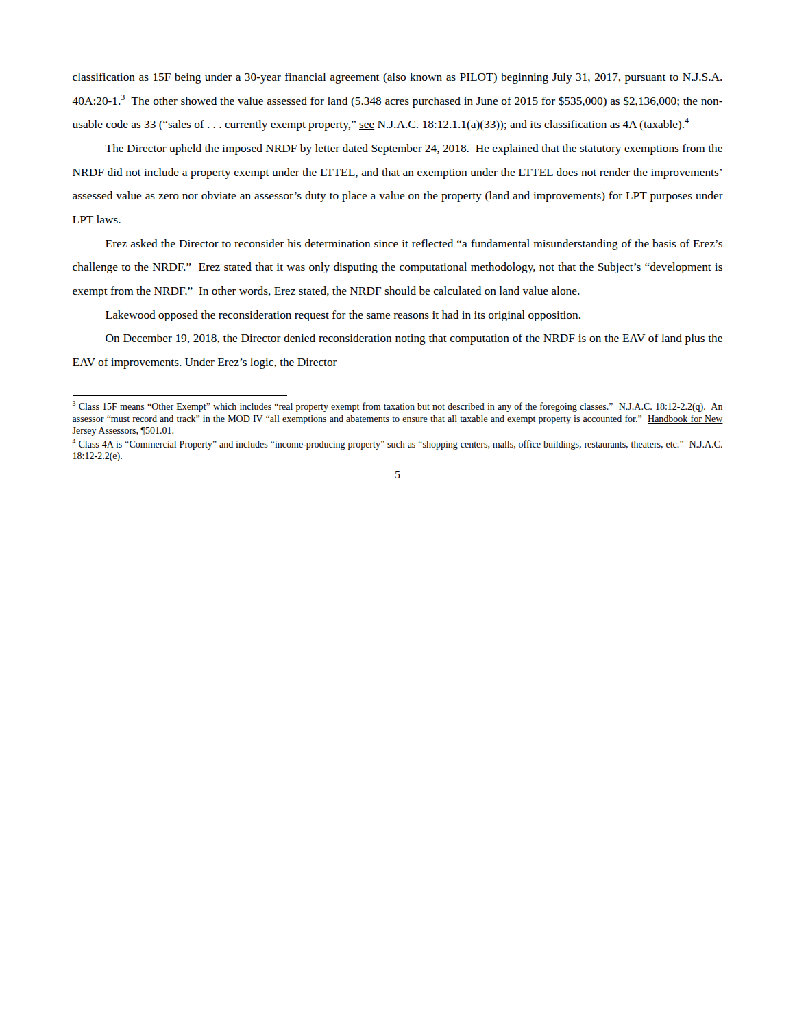classification as 15F being under a 30-year financial agreement (also known as PILOT) beginning July 31, 2017, pursuant to N.J.S.A. 40A:20-1.3 The other showed the value assessed for land (5.348 acres purchased in June of 2015 for $535,000) as $2,136,000; the non-usable code as 33 (“sales of . . . currently exempt property,” see N.J.A.C. 18:12.1.1(a)(33)); and its classification as 4A (taxable).4
The Director upheld the imposed NRDF by letter dated September 24, 2018. He explained that the statutory exemptions from the NRDF did not include a property exempt under the LTTEL, and that an exemption under the LTTEL does not render the improvements’ assessed value as zero nor obviate an assessor’s duty to place a value on the property (land and improvements) for LPT purposes under LPT laws.
Erez asked the Director to reconsider his determination since it reflected “a fundamental misunderstanding of the basis of Erez’s challenge to the NRDF.” Erez stated that it was only disputing the computational methodology, not that the Subject’s “development is exempt from the NRDF.” In other words, Erez stated, the NRDF should be calculated on land value alone.
Lakewood opposed the reconsideration request for the same reasons it had in its original opposition.
On December 19, 2018, the Director denied reconsideration noting that computation of the NRDF is on the EAV of land plus the EAV of improvements. Under Erez’s logic, the Director
3 Class 15F means “Other Exempt” which includes “real property exempt from taxation but not described in any of the foregoing classes.” N.J.A.C. 18:12-2.2(q). An assessor “must record and track” in the MOD IV “all exemptions and abatements to ensure that all taxable and exempt property is accounted for.” Handbook for New Jersey Assessors, ¶501.01.
4 Class 4A is “Commercial Property” and includes “income-producing property” such as “shopping centers, malls, office buildings, restaurants, theaters, etc.” N.J.A.C. 18:12-2.2(e).
5